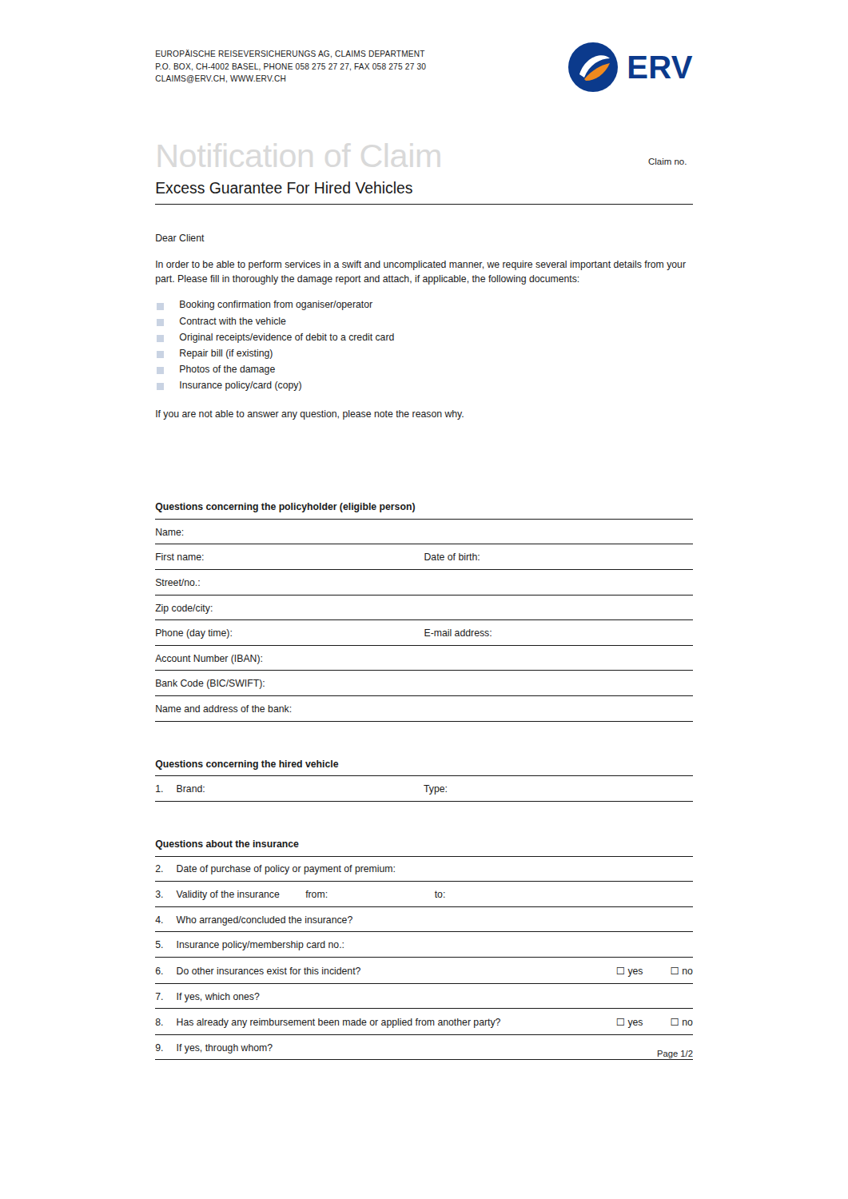Europäische Reiseversicherungs AG, Claims Department
P.O. Box, CH-4002 Basel, Phone 058 275 27 27, Fax 058 275 27 30
claims@erv.ch, www.erv.ch
ERV
Notification of Claim
Claim no.
Excess Guarantee For Hired Vehicles
Dear Client
In order to be able to perform services in a swift and uncomplicated manner, we require several important details from your part. Please fill in thoroughly the damage report and attach, if applicable, the following documents:
Booking confirmation from oganiser/operator
Contract with the vehicle
Original receipts/evidence of debit to a credit card
Repair bill (if existing)
Photos of the damage
Insurance policy/card (copy)
If you are not able to answer any question, please note the reason why.
Questions concerning the policyholder (eligible person)
| Name: |
| First name: | Date of birth: |
| Street/no.: |
| Zip code/city: |
| Phone (day time): | E-mail address: |
| Account Number (IBAN): |
| Bank Code (BIC/SWIFT): |
| Name and address of the bank: |
Questions concerning the hired vehicle
| 1. | Brand: | Type: |
Questions about the insurance
| 2. | Date of purchase of policy or payment of premium: |
| 3. | Validity of the insurance | from: | to: | |
| 4. | Who arranged/concluded the insurance? |
| 5. | Insurance policy/membership card no.: |
| 6. | Do other insurances exist for this incident? | ☐ yes ☐ no |
| 7. | If yes, which ones? |
| 8. | Has already any reimbursement been made or applied from another party? | ☐ yes ☐ no |
| 9. | If yes, through whom? |
Page 1/2